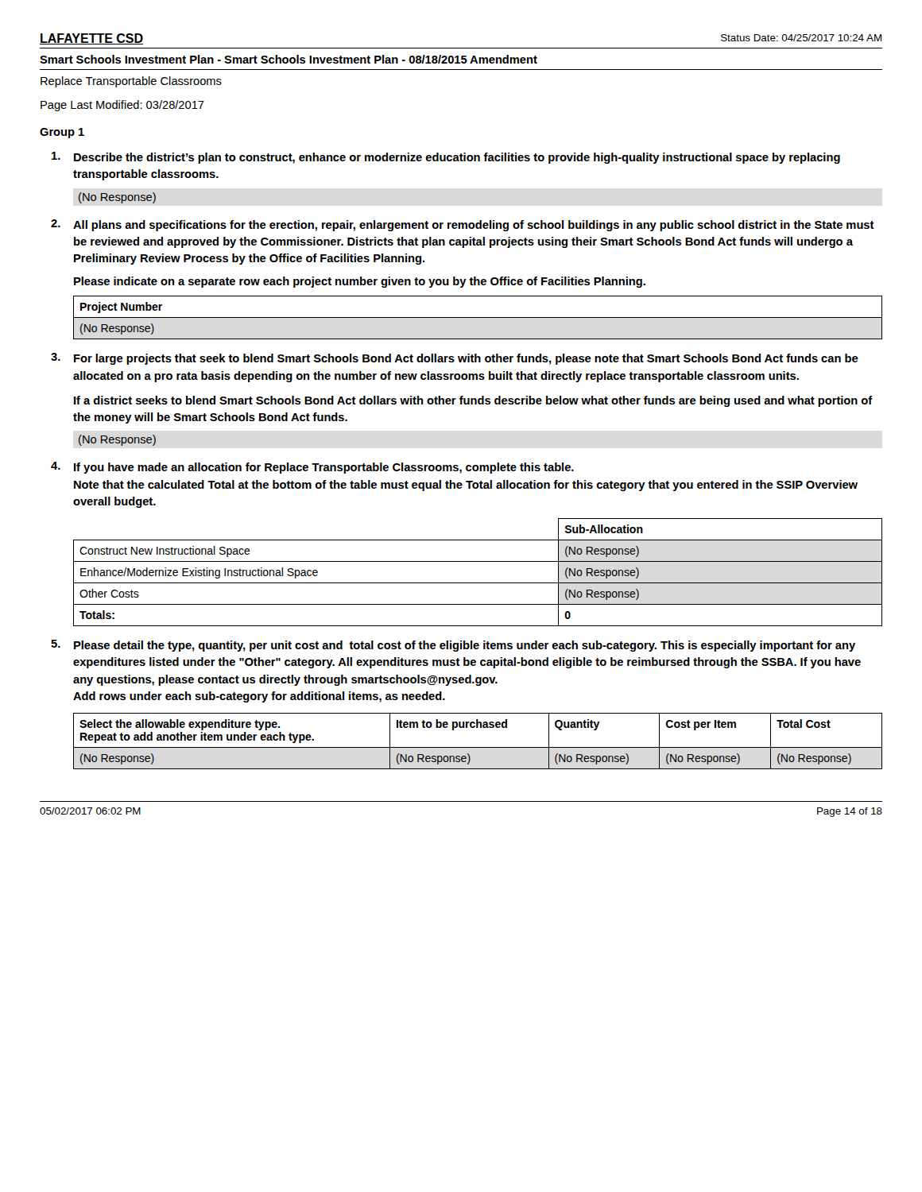LAFAYETTE CSD
Status Date: 04/25/2017 10:24 AM
Smart Schools Investment Plan - Smart Schools Investment Plan - 08/18/2015 Amendment
Replace Transportable Classrooms
Page Last Modified: 03/28/2017
Group 1
Describe the district’s plan to construct, enhance or modernize education facilities to provide high-quality instructional space by replacing transportable classrooms.
(No Response)
All plans and specifications for the erection, repair, enlargement or remodeling of school buildings in any public school district in the State must be reviewed and approved by the Commissioner. Districts that plan capital projects using their Smart Schools Bond Act funds will undergo a Preliminary Review Process by the Office of Facilities Planning.
Please indicate on a separate row each project number given to you by the Office of Facilities Planning.
| Project Number |
| --- |
| (No Response) |
For large projects that seek to blend Smart Schools Bond Act dollars with other funds, please note that Smart Schools Bond Act funds can be allocated on a pro rata basis depending on the number of new classrooms built that directly replace transportable classroom units.
If a district seeks to blend Smart Schools Bond Act dollars with other funds describe below what other funds are being used and what portion of the money will be Smart Schools Bond Act funds.
(No Response)
If you have made an allocation for Replace Transportable Classrooms, complete this table.
Note that the calculated Total at the bottom of the table must equal the Total allocation for this category that you entered in the SSIP Overview overall budget.
| | Sub-Allocation |
| Construct New Instructional Space | (No Response) |
| Enhance/Modernize Existing Instructional Space | (No Response) |
| Other Costs | (No Response) |
| Totals: | 0 |
Please detail the type, quantity, per unit cost and total cost of the eligible items under each sub-category. This is especially important for any expenditures listed under the "Other" category. All expenditures must be capital-bond eligible to be reimbursed through the SSBA. If you have any questions, please contact us directly through smartschools@nysed.gov.
Add rows under each sub-category for additional items, as needed.
| Select the allowable expenditure type. Repeat to add another item under each type. | Item to be purchased | Quantity | Cost per Item | Total Cost |
| --- | --- | --- | --- | --- |
| (No Response) | (No Response) | (No Response) | (No Response) | (No Response) |
05/02/2017 06:02 PM
Page 14 of 18